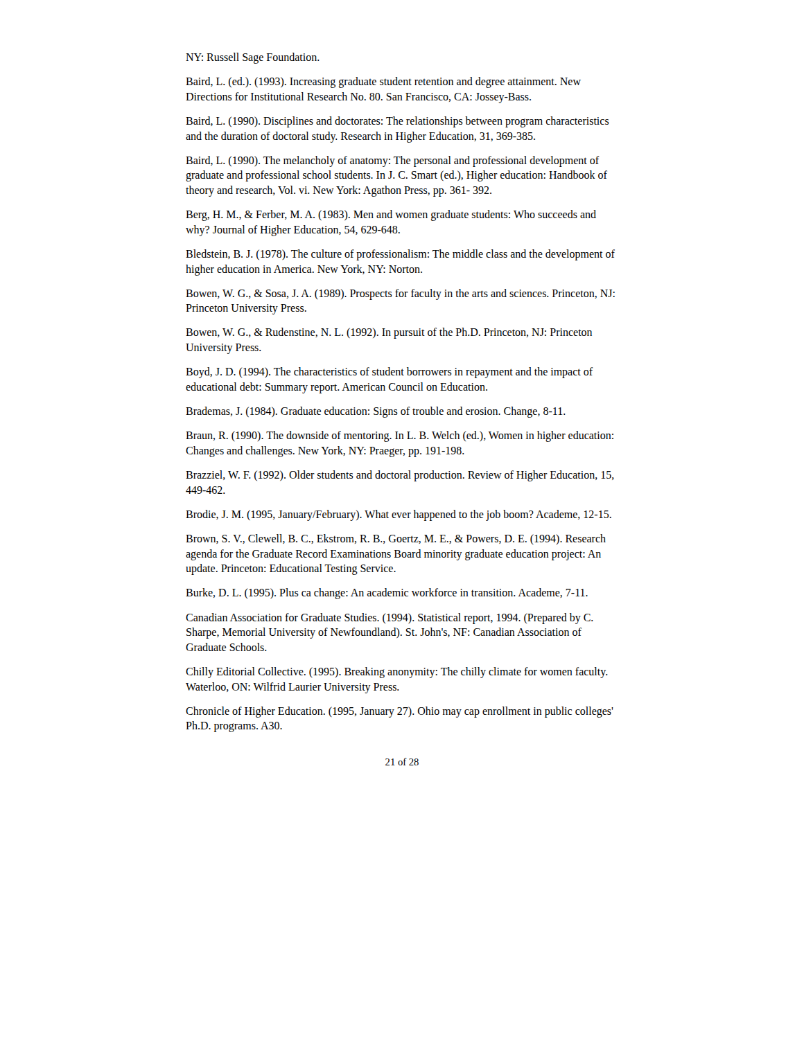NY: Russell Sage Foundation.
Baird, L. (ed.). (1993). Increasing graduate student retention and degree attainment. New Directions for Institutional Research No. 80. San Francisco, CA: Jossey-Bass.
Baird, L. (1990). Disciplines and doctorates: The relationships between program characteristics and the duration of doctoral study. Research in Higher Education, 31, 369-385.
Baird, L. (1990). The melancholy of anatomy: The personal and professional development of graduate and professional school students. In J. C. Smart (ed.), Higher education: Handbook of theory and research, Vol. vi. New York: Agathon Press, pp. 361- 392.
Berg, H. M., & Ferber, M. A. (1983). Men and women graduate students: Who succeeds and why? Journal of Higher Education, 54, 629-648.
Bledstein, B. J. (1978). The culture of professionalism: The middle class and the development of higher education in America. New York, NY: Norton.
Bowen, W. G., & Sosa, J. A. (1989). Prospects for faculty in the arts and sciences. Princeton, NJ: Princeton University Press.
Bowen, W. G., & Rudenstine, N. L. (1992). In pursuit of the Ph.D. Princeton, NJ: Princeton University Press.
Boyd, J. D. (1994). The characteristics of student borrowers in repayment and the impact of educational debt: Summary report. American Council on Education.
Brademas, J. (1984). Graduate education: Signs of trouble and erosion. Change, 8-11.
Braun, R. (1990). The downside of mentoring. In L. B. Welch (ed.), Women in higher education: Changes and challenges. New York, NY: Praeger, pp. 191-198.
Brazziel, W. F. (1992). Older students and doctoral production. Review of Higher Education, 15, 449-462.
Brodie, J. M. (1995, January/February). What ever happened to the job boom? Academe, 12-15.
Brown, S. V., Clewell, B. C., Ekstrom, R. B., Goertz, M. E., & Powers, D. E. (1994). Research agenda for the Graduate Record Examinations Board minority graduate education project: An update. Princeton: Educational Testing Service.
Burke, D. L. (1995). Plus ca change: An academic workforce in transition. Academe, 7-11.
Canadian Association for Graduate Studies. (1994). Statistical report, 1994. (Prepared by C. Sharpe, Memorial University of Newfoundland). St. John's, NF: Canadian Association of Graduate Schools.
Chilly Editorial Collective. (1995). Breaking anonymity: The chilly climate for women faculty. Waterloo, ON: Wilfrid Laurier University Press.
Chronicle of Higher Education. (1995, January 27). Ohio may cap enrollment in public colleges' Ph.D. programs. A30.
21 of 28